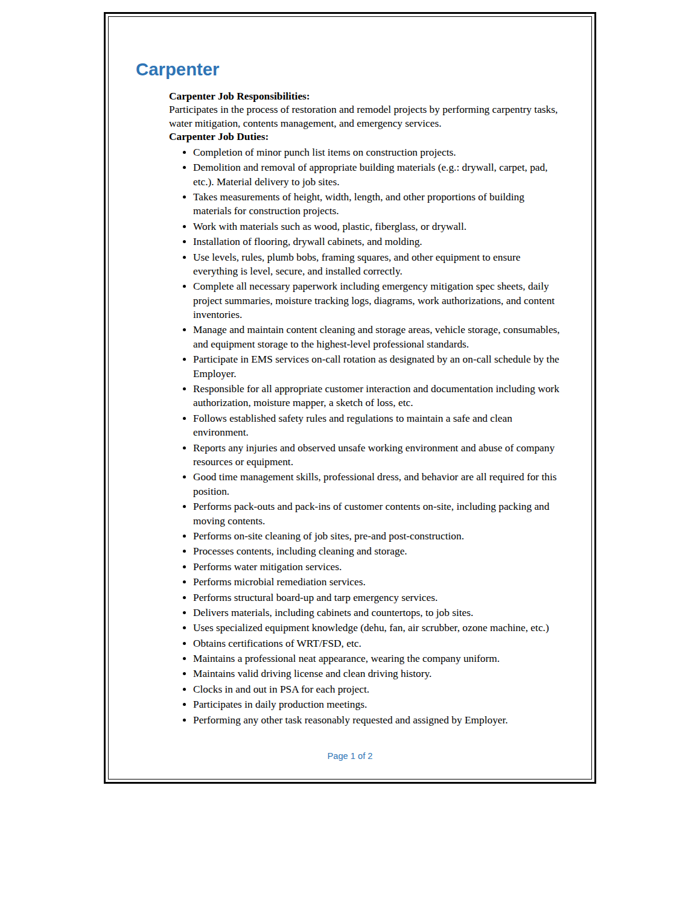Carpenter
Carpenter Job Responsibilities:
Participates in the process of restoration and remodel projects by performing carpentry tasks, water mitigation, contents management, and emergency services.
Carpenter Job Duties:
Completion of minor punch list items on construction projects.
Demolition and removal of appropriate building materials (e.g.: drywall, carpet, pad, etc.). Material delivery to job sites.
Takes measurements of height, width, length, and other proportions of building materials for construction projects.
Work with materials such as wood, plastic, fiberglass, or drywall.
Installation of flooring, drywall cabinets, and molding.
Use levels, rules, plumb bobs, framing squares, and other equipment to ensure everything is level, secure, and installed correctly.
Complete all necessary paperwork including emergency mitigation spec sheets, daily project summaries, moisture tracking logs, diagrams, work authorizations, and content inventories.
Manage and maintain content cleaning and storage areas, vehicle storage, consumables, and equipment storage to the highest-level professional standards.
Participate in EMS services on-call rotation as designated by an on-call schedule by the Employer.
Responsible for all appropriate customer interaction and documentation including work authorization, moisture mapper, a sketch of loss, etc.
Follows established safety rules and regulations to maintain a safe and clean environment.
Reports any injuries and observed unsafe working environment and abuse of company resources or equipment.
Good time management skills, professional dress, and behavior are all required for this position.
Performs pack-outs and pack-ins of customer contents on-site, including packing and moving contents.
Performs on-site cleaning of job sites, pre-and post-construction.
Processes contents, including cleaning and storage.
Performs water mitigation services.
Performs microbial remediation services.
Performs structural board-up and tarp emergency services.
Delivers materials, including cabinets and countertops, to job sites.
Uses specialized equipment knowledge (dehu, fan, air scrubber, ozone machine, etc.)
Obtains certifications of WRT/FSD, etc.
Maintains a professional neat appearance, wearing the company uniform.
Maintains valid driving license and clean driving history.
Clocks in and out in PSA for each project.
Participates in daily production meetings.
Performing any other task reasonably requested and assigned by Employer.
Page 1 of 2